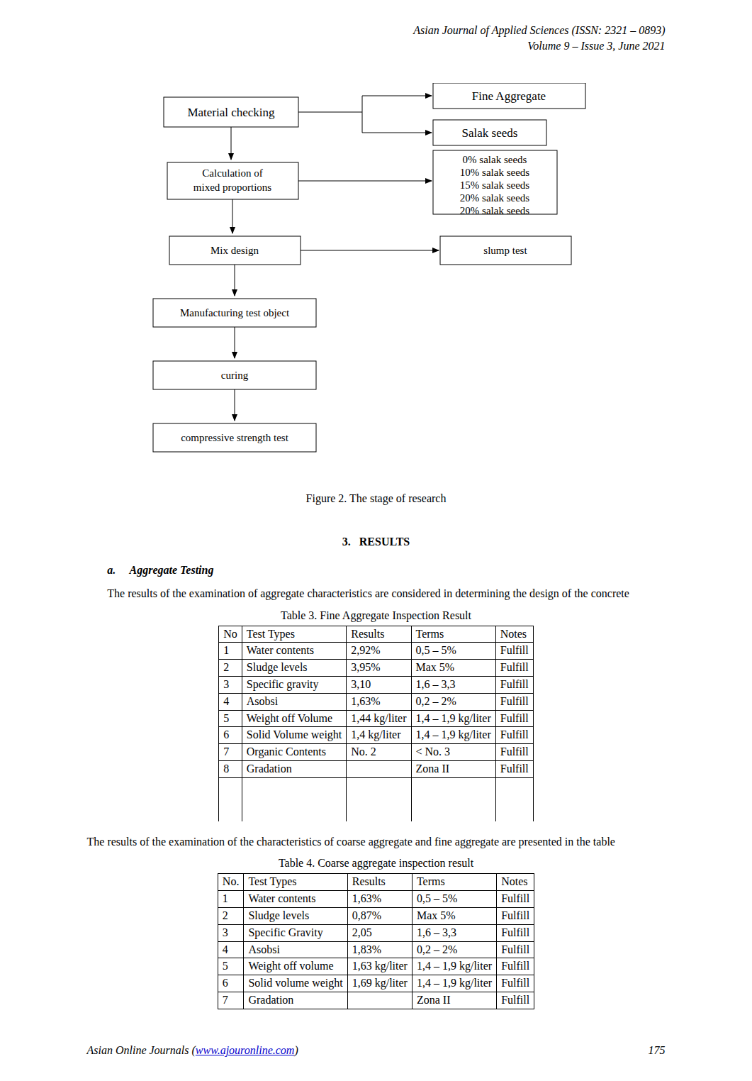Asian Journal of Applied Sciences (ISSN: 2321 – 0893)
Volume 9 – Issue 3, June 2021
Material checking Fine Aggregate Salak seeds Calculation of mixed proportions 0% salak seeds 10% salak seeds 15% salak seeds 20% salak seeds 20% salak seeds Mix design slump test Manufacturing test object curing compressive strength test
Figure 2. The stage of research
3. RESULTS
a. Aggregate Testing
The results of the examination of aggregate characteristics are considered in determining the design of the concrete
Table 3. Fine Aggregate Inspection Result
| No | Test Types | Results | Terms | Notes |
| --- | --- | --- | --- | --- |
| 1 | Water contents | 2,92% | 0,5 – 5% | Fulfill |
| 2 | Sludge levels | 3,95% | Max 5% | Fulfill |
| 3 | Specific gravity | 3,10 | 1,6 – 3,3 | Fulfill |
| 4 | Asobsi | 1,63% | 0,2 – 2% | Fulfill |
| 5 | Weight off Volume | 1,44 kg/liter | 1,4 – 1,9 kg/liter | Fulfill |
| 6 | Solid Volume weight | 1,4 kg/liter | 1,4 – 1,9 kg/liter | Fulfill |
| 7 | Organic Contents | No. 2 | < No. 3 | Fulfill |
| 8 | Gradation | | Zona II | Fulfill |
The results of the examination of the characteristics of coarse aggregate and fine aggregate are presented in the table
Table 4. Coarse aggregate inspection result
| No. | Test Types | Results | Terms | Notes |
| --- | --- | --- | --- | --- |
| 1 | Water contents | 1,63% | 0,5 – 5% | Fulfill |
| 2 | Sludge levels | 0,87% | Max 5% | Fulfill |
| 3 | Specific Gravity | 2,05 | 1,6 – 3,3 | Fulfill |
| 4 | Asobsi | 1,83% | 0,2 – 2% | Fulfill |
| 5 | Weight off volume | 1,63 kg/liter | 1,4 – 1,9 kg/liter | Fulfill |
| 6 | Solid volume weight | 1,69 kg/liter | 1,4 – 1,9 kg/liter | Fulfill |
| 7 | Gradation | | Zona II | Fulfill |
Asian Online Journals (www.ajouronline.com) 175